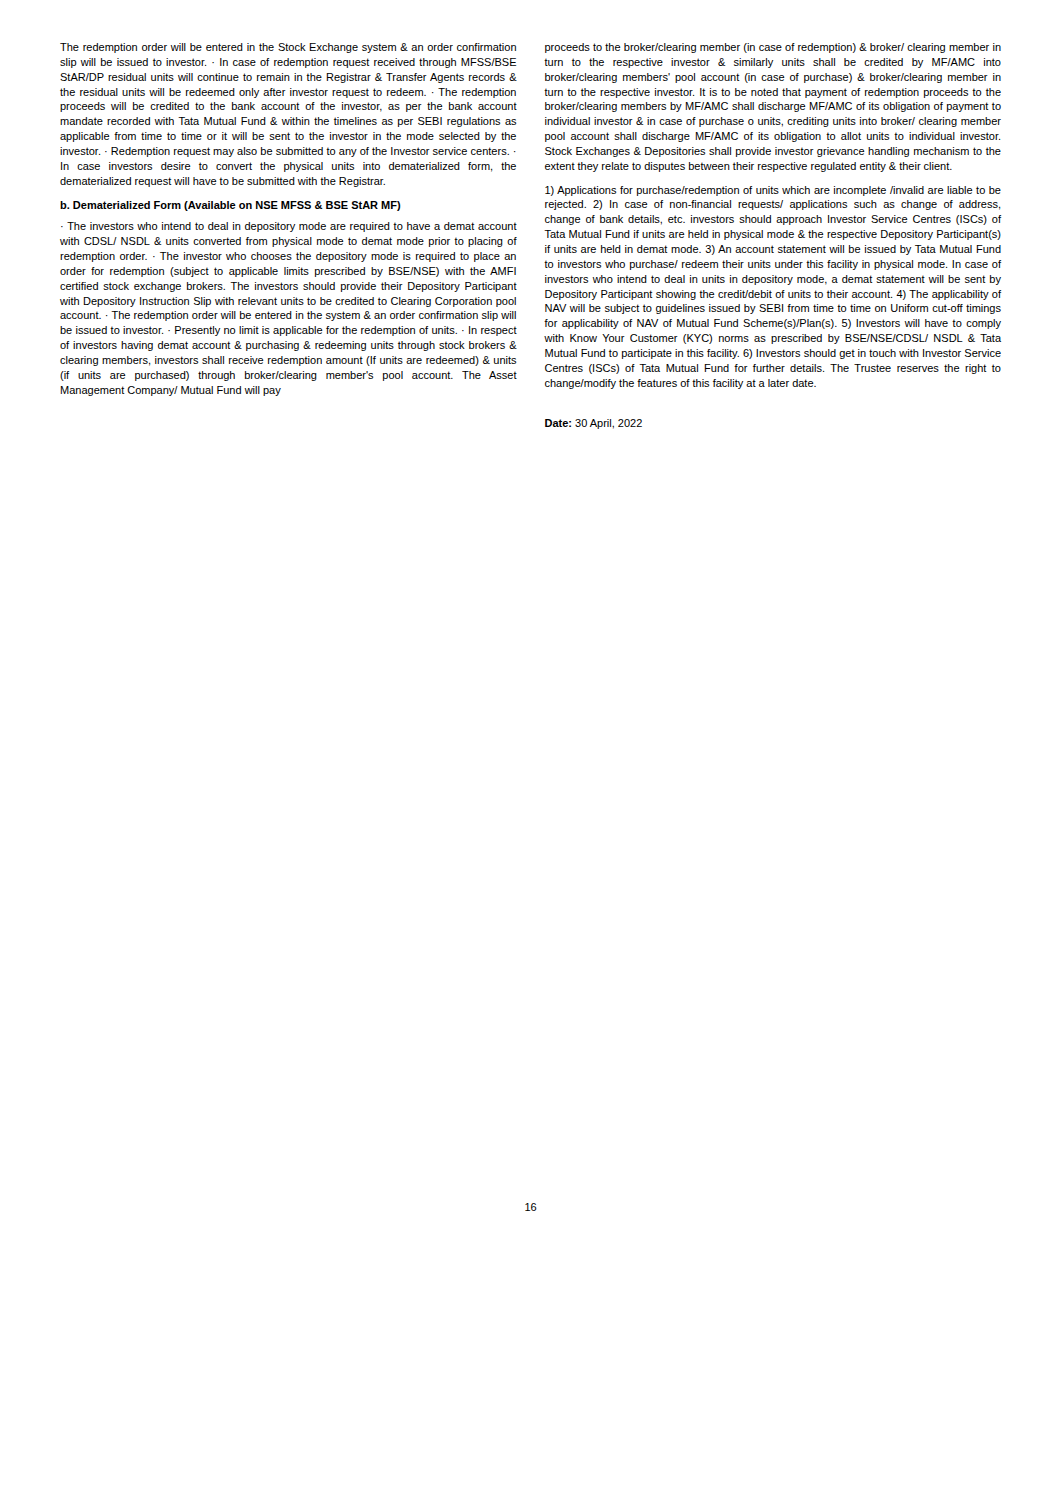The redemption order will be entered in the Stock Exchange system & an order confirmation slip will be issued to investor. · In case of redemption request received through MFSS/BSE StAR/DP residual units will continue to remain in the Registrar & Transfer Agents records & the residual units will be redeemed only after investor request to redeem. · The redemption proceeds will be credited to the bank account of the investor, as per the bank account mandate recorded with Tata Mutual Fund & within the timelines as per SEBI regulations as applicable from time to time or it will be sent to the investor in the mode selected by the investor. · Redemption request may also be submitted to any of the Investor service centers. · In case investors desire to convert the physical units into dematerialized form, the dematerialized request will have to be submitted with the Registrar.
b. Dematerialized Form (Available on NSE MFSS & BSE StAR MF)
· The investors who intend to deal in depository mode are required to have a demat account with CDSL/ NSDL & units converted from physical mode to demat mode prior to placing of redemption order. · The investor who chooses the depository mode is required to place an order for redemption (subject to applicable limits prescribed by BSE/NSE) with the AMFI certified stock exchange brokers. The investors should provide their Depository Participant with Depository Instruction Slip with relevant units to be credited to Clearing Corporation pool account. · The redemption order will be entered in the system & an order confirmation slip will be issued to investor. · Presently no limit is applicable for the redemption of units. · In respect of investors having demat account & purchasing & redeeming units through stock brokers & clearing members, investors shall receive redemption amount (If units are redeemed) & units (if units are purchased) through broker/clearing member's pool account. The Asset Management Company/ Mutual Fund will pay
proceeds to the broker/clearing member (in case of redemption) & broker/ clearing member in turn to the respective investor & similarly units shall be credited by MF/AMC into broker/clearing members' pool account (in case of purchase) & broker/clearing member in turn to the respective investor. It is to be noted that payment of redemption proceeds to the broker/clearing members by MF/AMC shall discharge MF/AMC of its obligation of payment to individual investor & in case of purchase o units, crediting units into broker/ clearing member pool account shall discharge MF/AMC of its obligation to allot units to individual investor. Stock Exchanges & Depositories shall provide investor grievance handling mechanism to the extent they relate to disputes between their respective regulated entity & their client.
1) Applications for purchase/redemption of units which are incomplete /invalid are liable to be rejected. 2) In case of non-financial requests/ applications such as change of address, change of bank details, etc. investors should approach Investor Service Centres (ISCs) of Tata Mutual Fund if units are held in physical mode & the respective Depository Participant(s) if units are held in demat mode. 3) An account statement will be issued by Tata Mutual Fund to investors who purchase/ redeem their units under this facility in physical mode. In case of investors who intend to deal in units in depository mode, a demat statement will be sent by Depository Participant showing the credit/debit of units to their account. 4) The applicability of NAV will be subject to guidelines issued by SEBI from time to time on Uniform cut-off timings for applicability of NAV of Mutual Fund Scheme(s)/Plan(s). 5) Investors will have to comply with Know Your Customer (KYC) norms as prescribed by BSE/NSE/CDSL/ NSDL & Tata Mutual Fund to participate in this facility. 6) Investors should get in touch with Investor Service Centres (ISCs) of Tata Mutual Fund for further details. The Trustee reserves the right to change/modify the features of this facility at a later date.
Date: 30 April, 2022
16